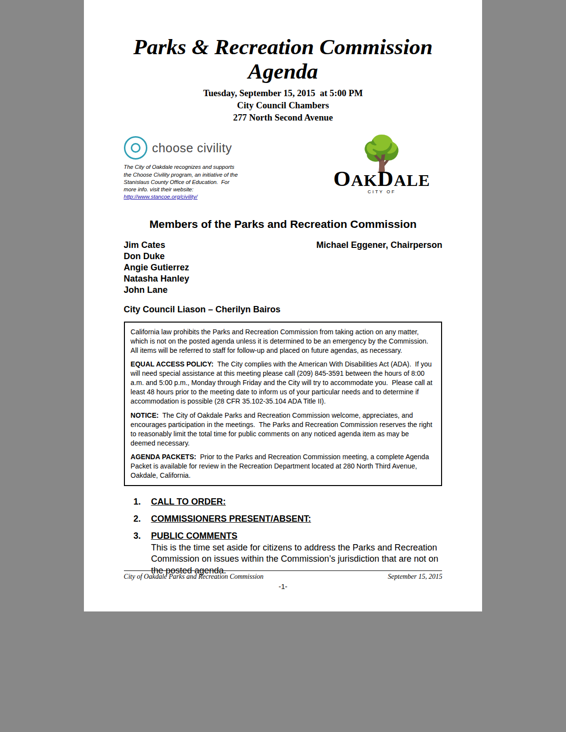Parks & Recreation Commission Agenda
Tuesday, September 15, 2015 at 5:00 PM
City Council Chambers
277 North Second Avenue
choose civility
The City of Oakdale recognizes and supports
the Choose Civility program, an initiative of the
Stanislaus County Office of Education. For
more info. visit their website:
http://www.stancoe.org/civility/
🌳
OAKDALE
CITY OF
Members of the Parks and Recreation Commission
| Jim Cates | Michael Eggener, Chairperson |
| Don Duke | |
| Angie Gutierrez | |
| Natasha Hanley | |
| John Lane | |
City Council Liason – Cherilyn Bairos
California law prohibits the Parks and Recreation Commission from taking action on any matter, which is not on the posted agenda unless it is determined to be an emergency by the Commission. All items will be referred to staff for follow-up and placed on future agendas, as necessary.
EQUAL ACCESS POLICY: The City complies with the American With Disabilities Act (ADA). If you will need special assistance at this meeting please call (209) 845-3591 between the hours of 8:00 a.m. and 5:00 p.m., Monday through Friday and the City will try to accommodate you. Please call at least 48 hours prior to the meeting date to inform us of your particular needs and to determine if accommodation is possible (28 CFR 35.102-35.104 ADA Title II).
NOTICE: The City of Oakdale Parks and Recreation Commission welcome, appreciates, and encourages participation in the meetings. The Parks and Recreation Commission reserves the right to reasonably limit the total time for public comments on any noticed agenda item as may be deemed necessary.
AGENDA PACKETS: Prior to the Parks and Recreation Commission meeting, a complete Agenda Packet is available for review in the Recreation Department located at 280 North Third Avenue, Oakdale, California.
CALL TO ORDER:
COMMISSIONERS PRESENT/ABSENT:
PUBLIC COMMENTS This is the time set aside for citizens to address the Parks and Recreation Commission on issues within the Commission’s jurisdiction that are not on the posted agenda.
City of Oakdale Parks and Recreation Commission September 15, 2015
-1-